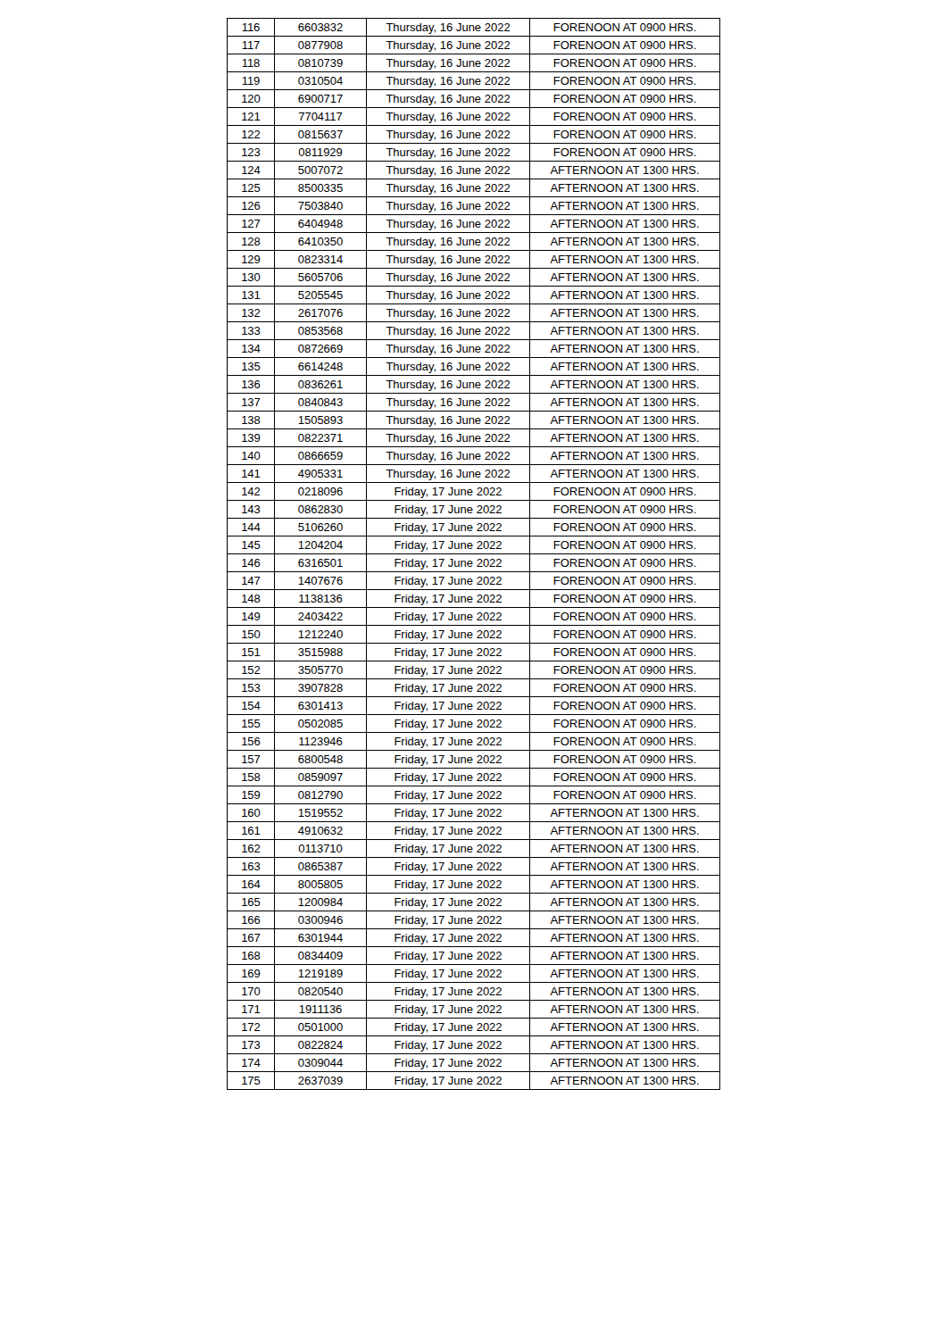| 116 | 6603832 | Thursday, 16 June 2022 | FORENOON AT 0900 HRS. |
| 117 | 0877908 | Thursday, 16 June 2022 | FORENOON AT 0900 HRS. |
| 118 | 0810739 | Thursday, 16 June 2022 | FORENOON AT 0900 HRS. |
| 119 | 0310504 | Thursday, 16 June 2022 | FORENOON AT 0900 HRS. |
| 120 | 6900717 | Thursday, 16 June 2022 | FORENOON AT 0900 HRS. |
| 121 | 7704117 | Thursday, 16 June 2022 | FORENOON AT 0900 HRS. |
| 122 | 0815637 | Thursday, 16 June 2022 | FORENOON AT 0900 HRS. |
| 123 | 0811929 | Thursday, 16 June 2022 | FORENOON AT 0900 HRS. |
| 124 | 5007072 | Thursday, 16 June 2022 | AFTERNOON AT 1300 HRS. |
| 125 | 8500335 | Thursday, 16 June 2022 | AFTERNOON AT 1300 HRS. |
| 126 | 7503840 | Thursday, 16 June 2022 | AFTERNOON AT 1300 HRS. |
| 127 | 6404948 | Thursday, 16 June 2022 | AFTERNOON AT 1300 HRS. |
| 128 | 6410350 | Thursday, 16 June 2022 | AFTERNOON AT 1300 HRS. |
| 129 | 0823314 | Thursday, 16 June 2022 | AFTERNOON AT 1300 HRS. |
| 130 | 5605706 | Thursday, 16 June 2022 | AFTERNOON AT 1300 HRS. |
| 131 | 5205545 | Thursday, 16 June 2022 | AFTERNOON AT 1300 HRS. |
| 132 | 2617076 | Thursday, 16 June 2022 | AFTERNOON AT 1300 HRS. |
| 133 | 0853568 | Thursday, 16 June 2022 | AFTERNOON AT 1300 HRS. |
| 134 | 0872669 | Thursday, 16 June 2022 | AFTERNOON AT 1300 HRS. |
| 135 | 6614248 | Thursday, 16 June 2022 | AFTERNOON AT 1300 HRS. |
| 136 | 0836261 | Thursday, 16 June 2022 | AFTERNOON AT 1300 HRS. |
| 137 | 0840843 | Thursday, 16 June 2022 | AFTERNOON AT 1300 HRS. |
| 138 | 1505893 | Thursday, 16 June 2022 | AFTERNOON AT 1300 HRS. |
| 139 | 0822371 | Thursday, 16 June 2022 | AFTERNOON AT 1300 HRS. |
| 140 | 0866659 | Thursday, 16 June 2022 | AFTERNOON AT 1300 HRS. |
| 141 | 4905331 | Thursday, 16 June 2022 | AFTERNOON AT 1300 HRS. |
| 142 | 0218096 | Friday, 17 June 2022 | FORENOON AT 0900 HRS. |
| 143 | 0862830 | Friday, 17 June 2022 | FORENOON AT 0900 HRS. |
| 144 | 5106260 | Friday, 17 June 2022 | FORENOON AT 0900 HRS. |
| 145 | 1204204 | Friday, 17 June 2022 | FORENOON AT 0900 HRS. |
| 146 | 6316501 | Friday, 17 June 2022 | FORENOON AT 0900 HRS. |
| 147 | 1407676 | Friday, 17 June 2022 | FORENOON AT 0900 HRS. |
| 148 | 1138136 | Friday, 17 June 2022 | FORENOON AT 0900 HRS. |
| 149 | 2403422 | Friday, 17 June 2022 | FORENOON AT 0900 HRS. |
| 150 | 1212240 | Friday, 17 June 2022 | FORENOON AT 0900 HRS. |
| 151 | 3515988 | Friday, 17 June 2022 | FORENOON AT 0900 HRS. |
| 152 | 3505770 | Friday, 17 June 2022 | FORENOON AT 0900 HRS. |
| 153 | 3907828 | Friday, 17 June 2022 | FORENOON AT 0900 HRS. |
| 154 | 6301413 | Friday, 17 June 2022 | FORENOON AT 0900 HRS. |
| 155 | 0502085 | Friday, 17 June 2022 | FORENOON AT 0900 HRS. |
| 156 | 1123946 | Friday, 17 June 2022 | FORENOON AT 0900 HRS. |
| 157 | 6800548 | Friday, 17 June 2022 | FORENOON AT 0900 HRS. |
| 158 | 0859097 | Friday, 17 June 2022 | FORENOON AT 0900 HRS. |
| 159 | 0812790 | Friday, 17 June 2022 | FORENOON AT 0900 HRS. |
| 160 | 1519552 | Friday, 17 June 2022 | AFTERNOON AT 1300 HRS. |
| 161 | 4910632 | Friday, 17 June 2022 | AFTERNOON AT 1300 HRS. |
| 162 | 0113710 | Friday, 17 June 2022 | AFTERNOON AT 1300 HRS. |
| 163 | 0865387 | Friday, 17 June 2022 | AFTERNOON AT 1300 HRS. |
| 164 | 8005805 | Friday, 17 June 2022 | AFTERNOON AT 1300 HRS. |
| 165 | 1200984 | Friday, 17 June 2022 | AFTERNOON AT 1300 HRS. |
| 166 | 0300946 | Friday, 17 June 2022 | AFTERNOON AT 1300 HRS. |
| 167 | 6301944 | Friday, 17 June 2022 | AFTERNOON AT 1300 HRS. |
| 168 | 0834409 | Friday, 17 June 2022 | AFTERNOON AT 1300 HRS. |
| 169 | 1219189 | Friday, 17 June 2022 | AFTERNOON AT 1300 HRS. |
| 170 | 0820540 | Friday, 17 June 2022 | AFTERNOON AT 1300 HRS. |
| 171 | 1911136 | Friday, 17 June 2022 | AFTERNOON AT 1300 HRS. |
| 172 | 0501000 | Friday, 17 June 2022 | AFTERNOON AT 1300 HRS. |
| 173 | 0822824 | Friday, 17 June 2022 | AFTERNOON AT 1300 HRS. |
| 174 | 0309044 | Friday, 17 June 2022 | AFTERNOON AT 1300 HRS. |
| 175 | 2637039 | Friday, 17 June 2022 | AFTERNOON AT 1300 HRS. |